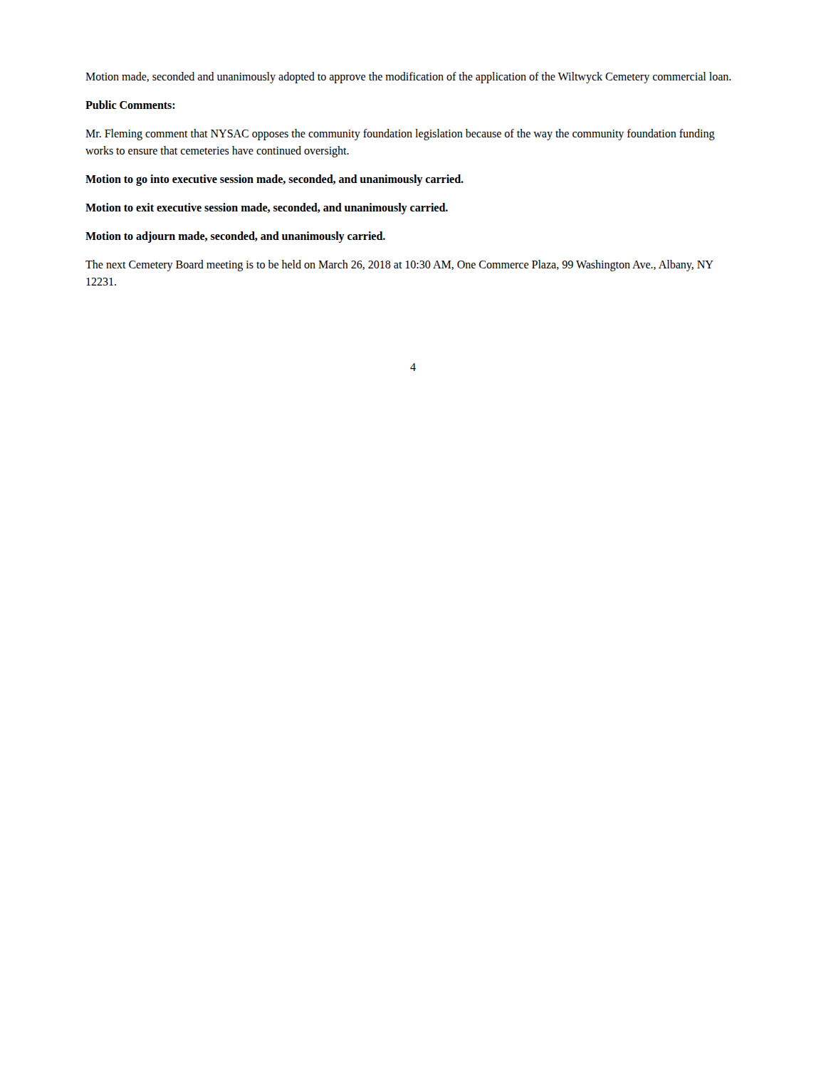Motion made, seconded and unanimously adopted to approve the modification of the application of the Wiltwyck Cemetery commercial loan.
Public Comments:
Mr. Fleming comment that NYSAC opposes the community foundation legislation because of the way the community foundation funding works to ensure that cemeteries have continued oversight.
Motion to go into executive session made, seconded, and unanimously carried.
Motion to exit executive session made, seconded, and unanimously carried.
Motion to adjourn made, seconded, and unanimously carried.
The next Cemetery Board meeting is to be held on March 26, 2018 at 10:30 AM, One Commerce Plaza, 99 Washington Ave., Albany, NY 12231.
4